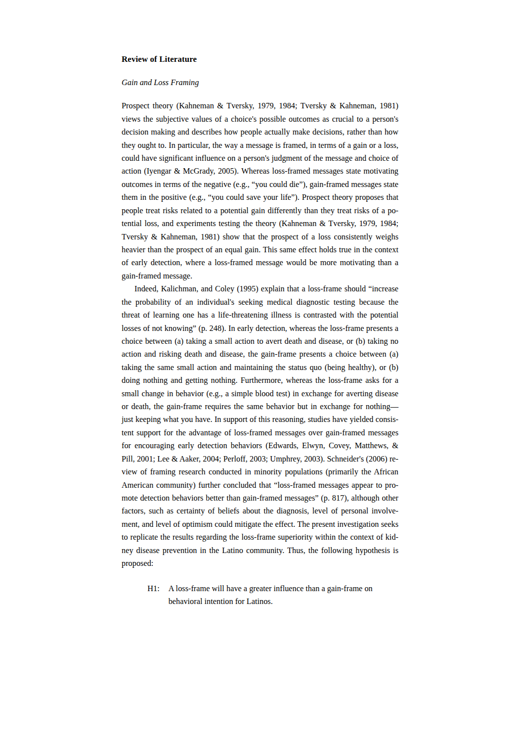Review of Literature
Gain and Loss Framing
Prospect theory (Kahneman & Tversky, 1979, 1984; Tversky & Kahneman, 1981) views the subjective values of a choice's possible outcomes as crucial to a person's decision making and describes how people actually make decisions, rather than how they ought to. In particular, the way a message is framed, in terms of a gain or a loss, could have significant influence on a person's judgment of the message and choice of action (Iyengar & McGrady, 2005). Whereas loss-framed messages state motivating outcomes in terms of the negative (e.g., “you could die”), gain-framed messages state them in the positive (e.g., “you could save your life”). Prospect theory proposes that people treat risks related to a potential gain differently than they treat risks of a potential loss, and experiments testing the theory (Kahneman & Tversky, 1979, 1984; Tversky & Kahneman, 1981) show that the prospect of a loss consistently weighs heavier than the prospect of an equal gain. This same effect holds true in the context of early detection, where a loss-framed message would be more motivating than a gain-framed message.
Indeed, Kalichman, and Coley (1995) explain that a loss-frame should “increase the probability of an individual's seeking medical diagnostic testing because the threat of learning one has a life-threatening illness is contrasted with the potential losses of not knowing” (p. 248). In early detection, whereas the loss-frame presents a choice between (a) taking a small action to avert death and disease, or (b) taking no action and risking death and disease, the gain-frame presents a choice between (a) taking the same small action and maintaining the status quo (being healthy), or (b) doing nothing and getting nothing. Furthermore, whereas the loss-frame asks for a small change in behavior (e.g., a simple blood test) in exchange for averting disease or death, the gain-frame requires the same behavior but in exchange for nothing—just keeping what you have. In support of this reasoning, studies have yielded consistent support for the advantage of loss-framed messages over gain-framed messages for encouraging early detection behaviors (Edwards, Elwyn, Covey, Matthews, & Pill, 2001; Lee & Aaker, 2004; Perloff, 2003; Umphrey, 2003). Schneider's (2006) review of framing research conducted in minority populations (primarily the African American community) further concluded that “loss-framed messages appear to promote detection behaviors better than gain-framed messages” (p. 817), although other factors, such as certainty of beliefs about the diagnosis, level of personal involvement, and level of optimism could mitigate the effect. The present investigation seeks to replicate the results regarding the loss-frame superiority within the context of kidney disease prevention in the Latino community. Thus, the following hypothesis is proposed:
H1:
A loss-frame will have a greater influence than a gain-frame on behavioral intention for Latinos.